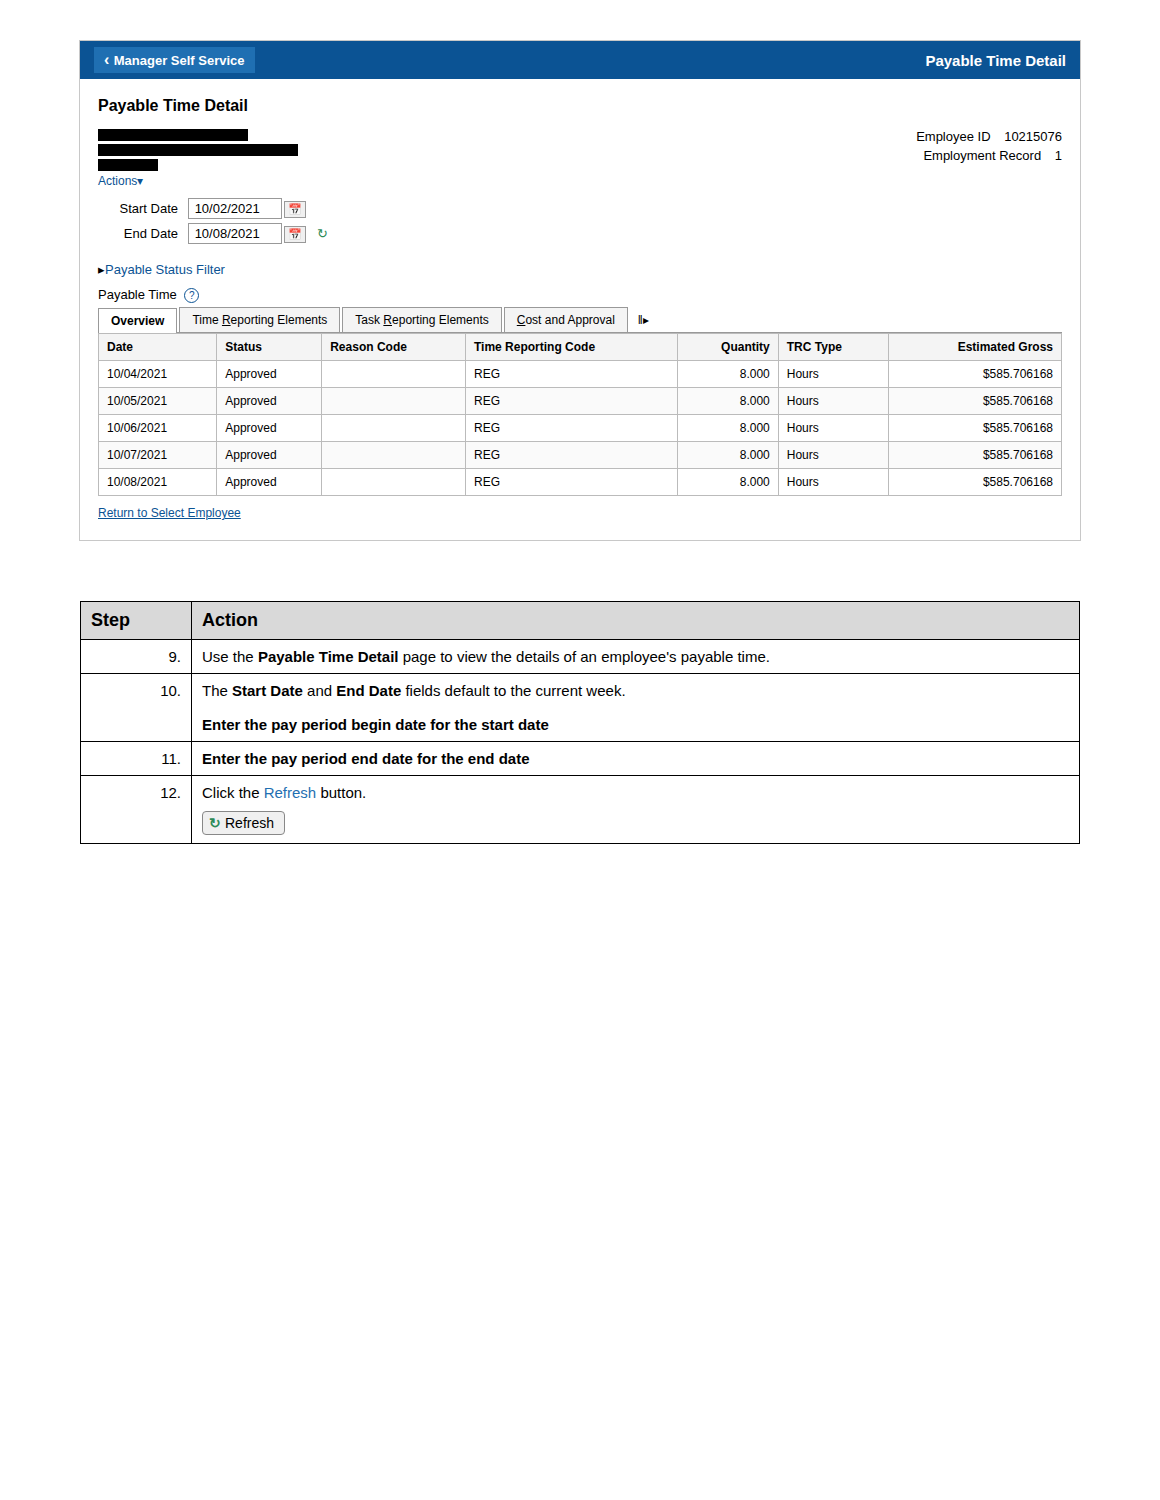Manager Self Service Payable Time Detail
Payable Time Detail
Actions
Start Date 10/02/2021📅
End Date 10/08/2021📅 ↻
Employee ID 10215076
Employment Record 1
Payable Status Filter
Payable Time ?
Overview
Time Reporting Elements
Task Reporting Elements
Cost and Approval
‖▸
| Date | Status | Reason Code | Time Reporting Code | Quantity | TRC Type | Estimated Gross |
| --- | --- | --- | --- | --- | --- | --- |
| 10/04/2021 | Approved | | REG | 8.000 | Hours | $585.706168 |
| 10/05/2021 | Approved | | REG | 8.000 | Hours | $585.706168 |
| 10/06/2021 | Approved | | REG | 8.000 | Hours | $585.706168 |
| 10/07/2021 | Approved | | REG | 8.000 | Hours | $585.706168 |
| 10/08/2021 | Approved | | REG | 8.000 | Hours | $585.706168 |
Return to Select Employee
| Step | Action |
| --- | --- |
| 9. | Use the Payable Time Detail page to view the details of an employee's payable time. |
| 10. | The Start Date and End Date fields default to the current week. Enter the pay period begin date for the start date |
| 11. | Enter the pay period end date for the end date |
| 12. | Click the Refresh button. ↻ Refresh |